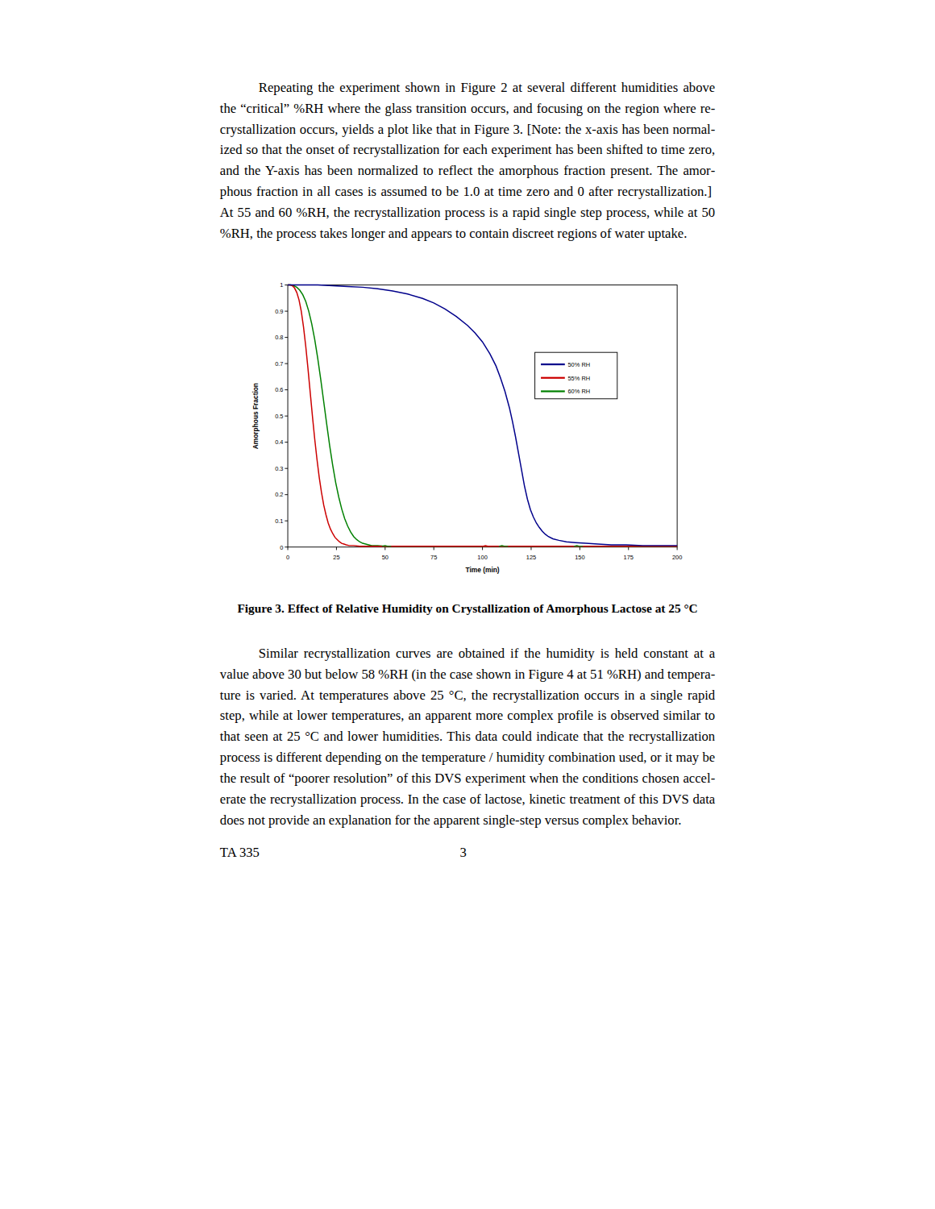Repeating the experiment shown in Figure 2 at several different humidities above the “critical” %RH where the glass transition occurs, and focusing on the region where recrystallization occurs, yields a plot like that in Figure 3. [Note: the x-axis has been normalized so that the onset of recrystallization for each experiment has been shifted to time zero, and the Y-axis has been normalized to reflect the amorphous fraction present. The amorphous fraction in all cases is assumed to be 1.0 at time zero and 0 after recrystallization.] At 55 and 60 %RH, the recrystallization process is a rapid single step process, while at 50 %RH, the process takes longer and appears to contain discreet regions of water uptake.
1 0.9 0.8 0.7 0.6 0.5 0.4 0.3 0.2 0.1 0 0 25 50 75 100 125 150 175 200 Time (min) Amorphous Fraction 50% RH 55% RH 60% RH
Figure 3. Effect of Relative Humidity on Crystallization of Amorphous Lactose at 25 °C
Similar recrystallization curves are obtained if the humidity is held constant at a value above 30 but below 58 %RH (in the case shown in Figure 4 at 51 %RH) and temperature is varied. At temperatures above 25 °C, the recrystallization occurs in a single rapid step, while at lower temperatures, an apparent more complex profile is observed similar to that seen at 25 °C and lower humidities. This data could indicate that the recrystallization process is different depending on the temperature / humidity combination used, or it may be the result of “poorer resolution” of this DVS experiment when the conditions chosen accelerate the recrystallization process. In the case of lactose, kinetic treatment of this DVS data does not provide an explanation for the apparent single-step versus complex behavior.
TA 335
3